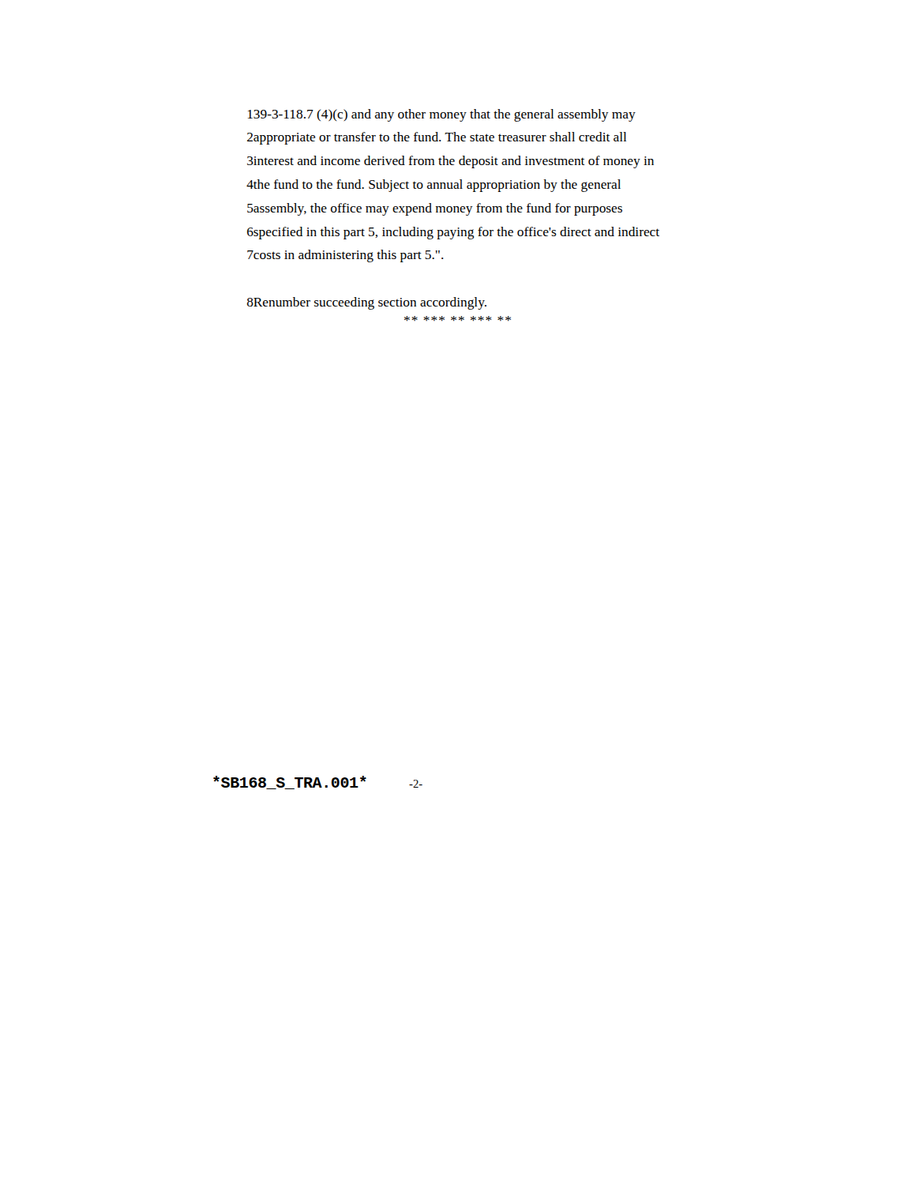| 1 | 39-3-118.7 (4)(c) and any other money that the general assembly may |
| 2 | appropriate or transfer to the fund. The state treasurer shall credit all |
| 3 | interest and income derived from the deposit and investment of money in |
| 4 | the fund to the fund. Subject to annual appropriation by the general |
| 5 | assembly, the office may expend money from the fund for purposes |
| 6 | specified in this part 5, including paying for the office's direct and indirect |
| 7 | costs in administering this part 5.". |
| 8 | Renumber succeeding section accordingly. |
** *** ** *** **
*SB168_S_TRA.001* -2-